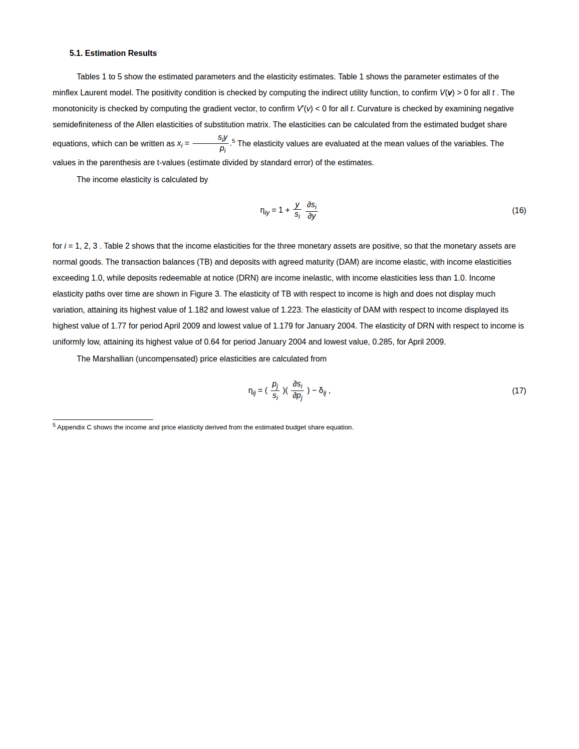5.1. Estimation Results
Tables 1 to 5 show the estimated parameters and the elasticity estimates. Table 1 shows the parameter estimates of the minflex Laurent model. The positivity condition is checked by computing the indirect utility function, to confirm V(v) > 0 for all t . The monotonicity is checked by computing the gradient vector, to confirm V′(v) < 0 for all t. Curvature is checked by examining negative semidefiniteness of the Allen elasticities of substitution matrix. The elasticities can be calculated from the estimated budget share equations, which can be written as xi = siy pi.5 The elasticity values are evaluated at the mean values of the variables. The values in the parenthesis are t-values (estimate divided by standard error) of the estimates.
The income elasticity is calculated by
ηiy = 1 + ysi ∂si∂y (16)
for i = 1, 2, 3 . Table 2 shows that the income elasticities for the three monetary assets are positive, so that the monetary assets are normal goods. The transaction balances (TB) and deposits with agreed maturity (DAM) are income elastic, with income elasticities exceeding 1.0, while deposits redeemable at notice (DRN) are income inelastic, with income elasticities less than 1.0. Income elasticity paths over time are shown in Figure 3. The elasticity of TB with respect to income is high and does not display much variation, attaining its highest value of 1.182 and lowest value of 1.223. The elasticity of DAM with respect to income displayed its highest value of 1.77 for period April 2009 and lowest value of 1.179 for January 2004. The elasticity of DRN with respect to income is uniformly low, attaining its highest value of 0.64 for period January 2004 and lowest value, 0.285, for April 2009.
The Marshallian (uncompensated) price elasticities are calculated from
ηij = ( pj si )( ∂si∂pj ) − δij , (17)
5 Appendix C shows the income and price elasticity derived from the estimated budget share equation.